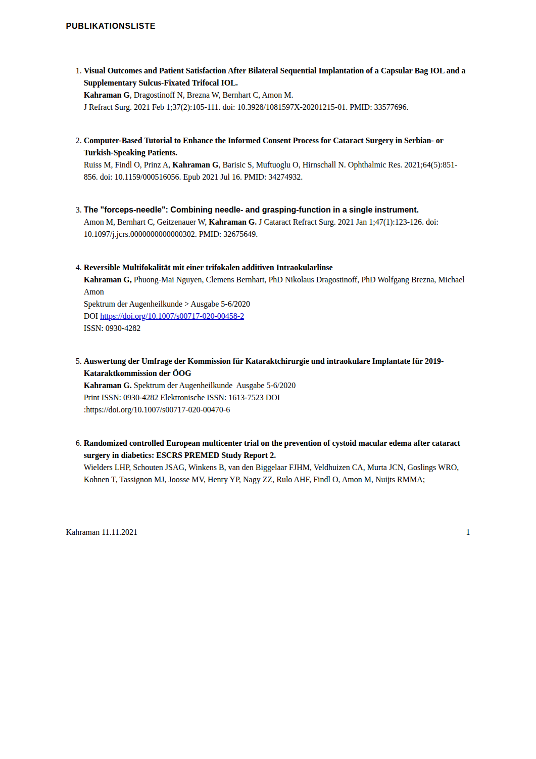PUBLIKATIONSLISTE
Visual Outcomes and Patient Satisfaction After Bilateral Sequential Implantation of a Capsular Bag IOL and a Supplementary Sulcus-Fixated Trifocal IOL. Kahraman G, Dragostinoff N, Brezna W, Bernhart C, Amon M. J Refract Surg. 2021 Feb 1;37(2):105-111. doi: 10.3928/1081597X-20201215-01. PMID: 33577696.
Computer-Based Tutorial to Enhance the Informed Consent Process for Cataract Surgery in Serbian- or Turkish-Speaking Patients. Ruiss M, Findl O, Prinz A, Kahraman G, Barisic S, Muftuoglu O, Hirnschall N. Ophthalmic Res. 2021;64(5):851-856. doi: 10.1159/000516056. Epub 2021 Jul 16. PMID: 34274932.
The "forceps-needle": Combining needle- and grasping-function in a single instrument. Amon M, Bernhart C, Geitzenauer W, Kahraman G. J Cataract Refract Surg. 2021 Jan 1;47(1):123-126. doi: 10.1097/j.jcrs.0000000000000302. PMID: 32675649.
Reversible Multifokalität mit einer trifokalen additiven Intraokularlinse Kahraman G, Phuong-Mai Nguyen, Clemens Bernhart, PhD Nikolaus Dragostinoff, PhD Wolfgang Brezna, Michael Amon Spektrum der Augenheilkunde > Ausgabe 5-6/2020 DOI https://doi.org/10.1007/s00717-020-00458-2 ISSN: 0930-4282
Auswertung der Umfrage der Kommission für Kataraktchirurgie und intraokulare Implantate für 2019-Kataraktkommission der ÖOG Kahraman G. Spektrum der Augenheilkunde Ausgabe 5-6/2020 Print ISSN: 0930-4282 Elektronische ISSN: 1613-7523 DOI :https://doi.org/10.1007/s00717-020-00470-6
Randomized controlled European multicenter trial on the prevention of cystoid macular edema after cataract surgery in diabetics: ESCRS PREMED Study Report 2.
Wielders LHP, Schouten JSAG, Winkens B, van den Biggelaar FJHM, Veldhuizen CA, Murta JCN, Goslings WRO, Kohnen T, Tassignon MJ, Joosse MV, Henry YP, Nagy ZZ, Rulo AHF, Findl O, Amon M, Nuijts RMMA;
Kahraman 11.11.2021 1